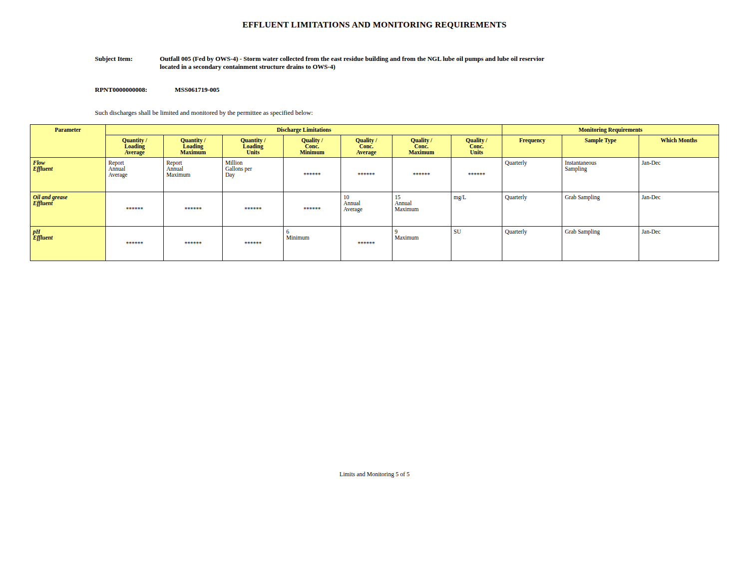EFFLUENT LIMITATIONS AND MONITORING REQUIREMENTS
Subject Item:
Outfall 005 (Fed by OWS-4) - Storm water collected from the east residue building and from the NGL lube oil pumps and lube oil reservior located in a secondary containment structure drains to OWS-4)
RPNT0000000008:
MSS061719-005
Such discharges shall be limited and monitored by the permittee as specified below:
| Parameter | Discharge Limitations | Monitoring Requirements |
| --- | --- | --- |
| Quantity / Loading Average | Quantity / Loading Maximum | Quantity / Loading Units | Quality / Conc. Minimum | Quality / Conc. Average | Quality / Conc. Maximum | Quality / Conc. Units | Frequency | Sample Type | Which Months |
| Flow Effluent | Report Annual Average | Report Annual Maximum | Million Gallons per Day | ****** | ****** | ****** | ****** | Quarterly | Instantaneous Sampling | Jan-Dec |
| Oil and grease Effluent | ****** | ****** | ****** | ****** | 10 Annual Average | 15 Annual Maximum | mg/L | Quarterly | Grab Sampling | Jan-Dec |
| pH Effluent | ****** | ****** | ****** | 6 Minimum | ****** | 9 Maximum | SU | Quarterly | Grab Sampling | Jan-Dec |
Limits and Monitoring 5 of 5